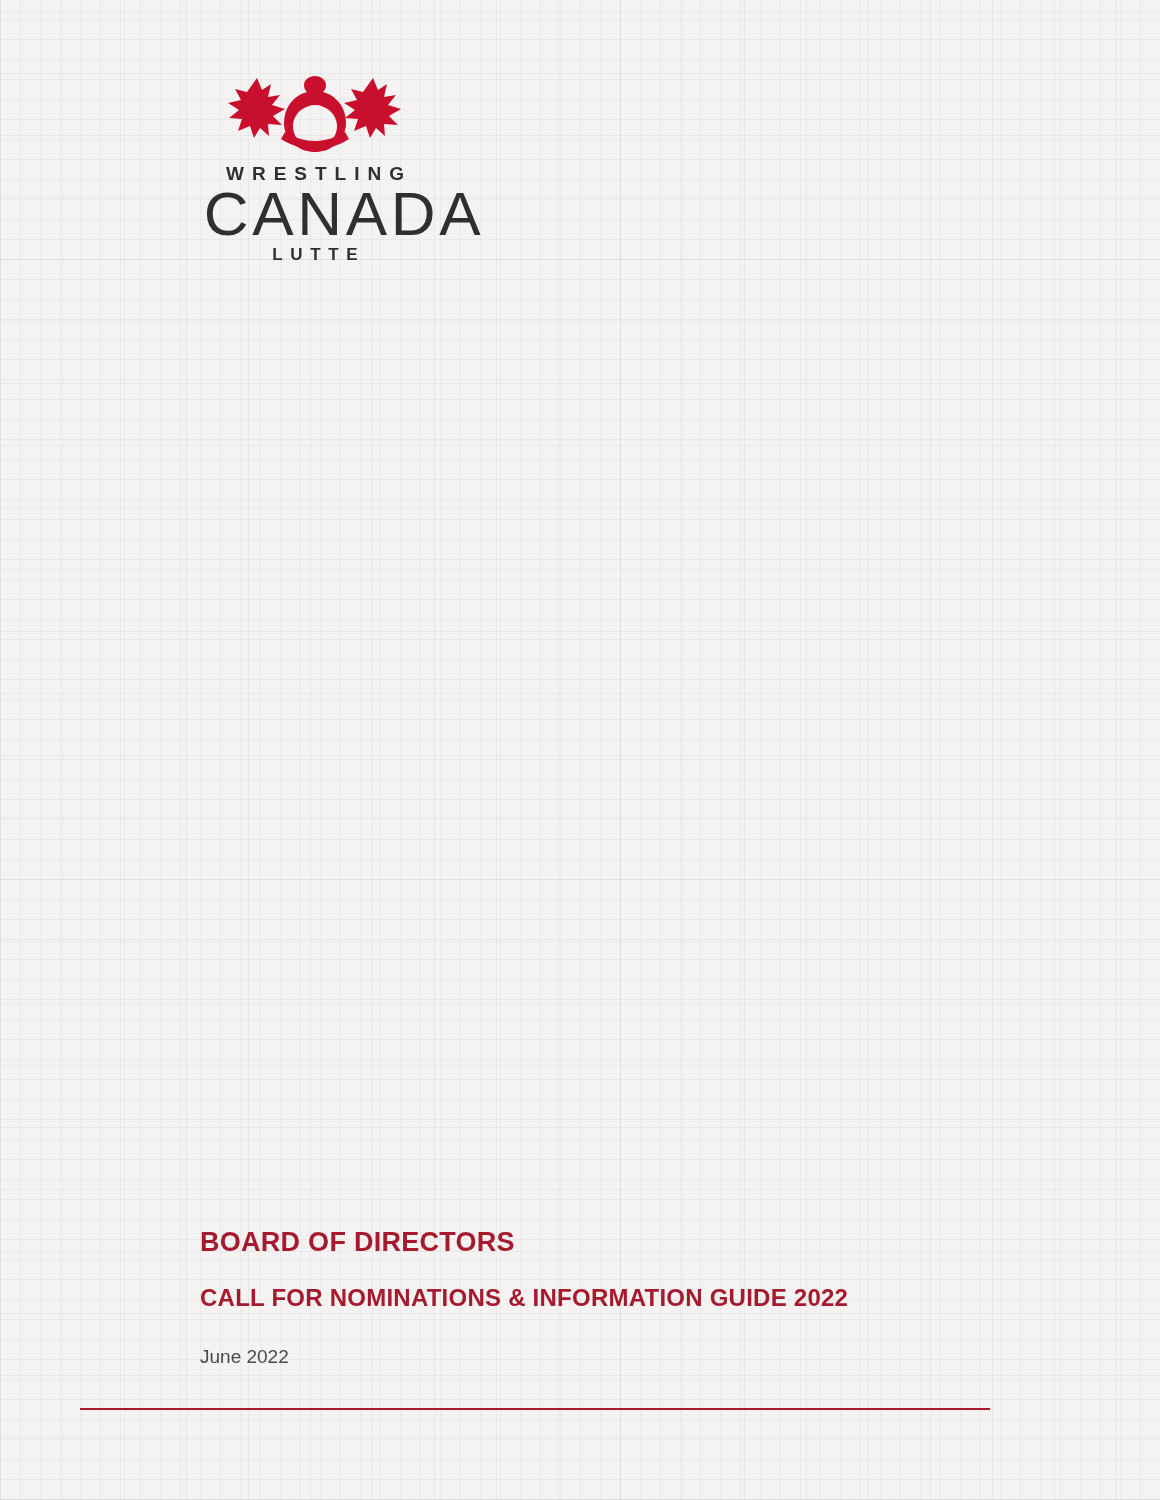WRESTLING
CANADA
LUTTE
BOARD OF DIRECTORS
CALL FOR NOMINATIONS & INFORMATION GUIDE 2022
June 2022